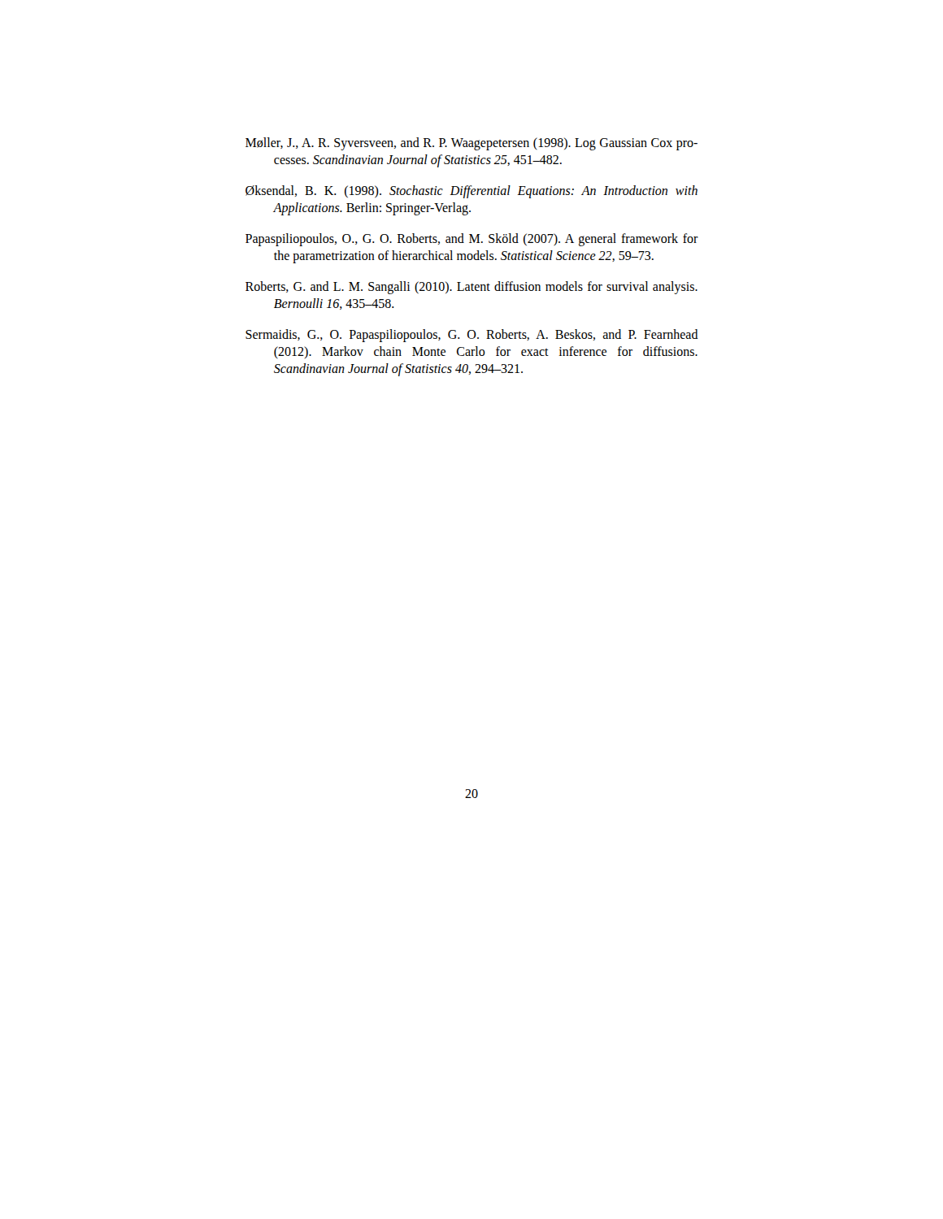Møller, J., A. R. Syversveen, and R. P. Waagepetersen (1998). Log Gaussian Cox processes. Scandinavian Journal of Statistics 25, 451–482.
Øksendal, B. K. (1998). Stochastic Differential Equations: An Introduction with Applications. Berlin: Springer-Verlag.
Papaspiliopoulos, O., G. O. Roberts, and M. Sköld (2007). A general framework for the parametrization of hierarchical models. Statistical Science 22, 59–73.
Roberts, G. and L. M. Sangalli (2010). Latent diffusion models for survival analysis. Bernoulli 16, 435–458.
Sermaidis, G., O. Papaspiliopoulos, G. O. Roberts, A. Beskos, and P. Fearnhead (2012). Markov chain Monte Carlo for exact inference for diffusions. Scandinavian Journal of Statistics 40, 294–321.
20